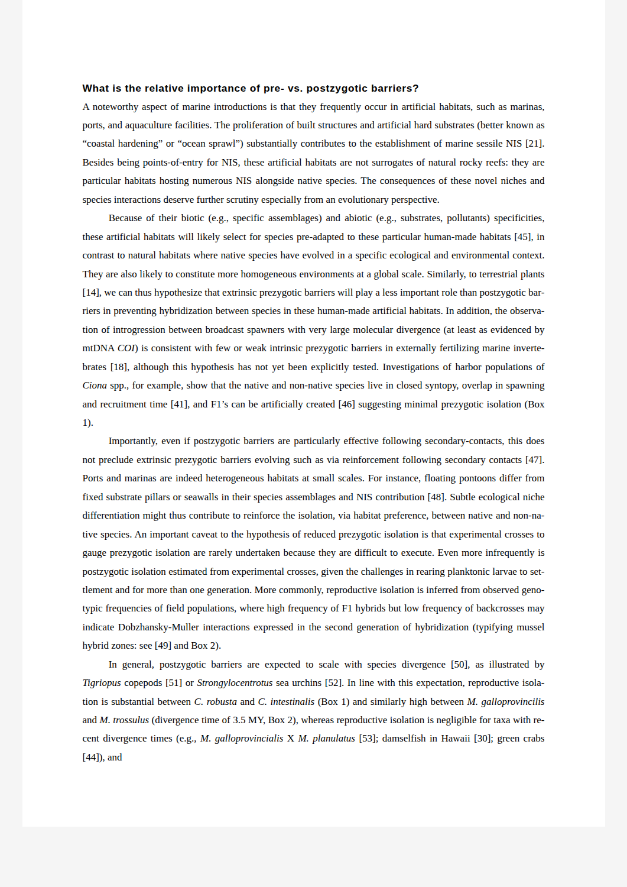What is the relative importance of pre- vs. postzygotic barriers?
A noteworthy aspect of marine introductions is that they frequently occur in artificial habitats, such as marinas, ports, and aquaculture facilities. The proliferation of built structures and artificial hard substrates (better known as “coastal hardening” or “ocean sprawl”) substantially contributes to the establishment of marine sessile NIS [21]. Besides being points-of-entry for NIS, these artificial habitats are not surrogates of natural rocky reefs: they are particular habitats hosting numerous NIS alongside native species. The consequences of these novel niches and species interactions deserve further scrutiny especially from an evolutionary perspective.
Because of their biotic (e.g., specific assemblages) and abiotic (e.g., substrates, pollutants) specificities, these artificial habitats will likely select for species pre-adapted to these particular human-made habitats [45], in contrast to natural habitats where native species have evolved in a specific ecological and environmental context. They are also likely to constitute more homogeneous environments at a global scale. Similarly, to terrestrial plants [14], we can thus hypothesize that extrinsic prezygotic barriers will play a less important role than postzygotic barriers in preventing hybridization between species in these human-made artificial habitats. In addition, the observation of introgression between broadcast spawners with very large molecular divergence (at least as evidenced by mtDNA COI) is consistent with few or weak intrinsic prezygotic barriers in externally fertilizing marine invertebrates [18], although this hypothesis has not yet been explicitly tested. Investigations of harbor populations of Ciona spp., for example, show that the native and non-native species live in closed syntopy, overlap in spawning and recruitment time [41], and F1’s can be artificially created [46] suggesting minimal prezygotic isolation (Box 1).
Importantly, even if postzygotic barriers are particularly effective following secondary-contacts, this does not preclude extrinsic prezygotic barriers evolving such as via reinforcement following secondary contacts [47]. Ports and marinas are indeed heterogeneous habitats at small scales. For instance, floating pontoons differ from fixed substrate pillars or seawalls in their species assemblages and NIS contribution [48]. Subtle ecological niche differentiation might thus contribute to reinforce the isolation, via habitat preference, between native and non-native species. An important caveat to the hypothesis of reduced prezygotic isolation is that experimental crosses to gauge prezygotic isolation are rarely undertaken because they are difficult to execute. Even more infrequently is postzygotic isolation estimated from experimental crosses, given the challenges in rearing planktonic larvae to settlement and for more than one generation. More commonly, reproductive isolation is inferred from observed genotypic frequencies of field populations, where high frequency of F1 hybrids but low frequency of backcrosses may indicate Dobzhansky-Muller interactions expressed in the second generation of hybridization (typifying mussel hybrid zones: see [49] and Box 2).
In general, postzygotic barriers are expected to scale with species divergence [50], as illustrated by Tigriopus copepods [51] or Strongylocentrotus sea urchins [52]. In line with this expectation, reproductive isolation is substantial between C. robusta and C. intestinalis (Box 1) and similarly high between M. galloprovincilis and M. trossulus (divergence time of 3.5 MY, Box 2), whereas reproductive isolation is negligible for taxa with recent divergence times (e.g., M. galloprovincialis X M. planulatus [53]; damselfish in Hawaii [30]; green crabs [44]), and